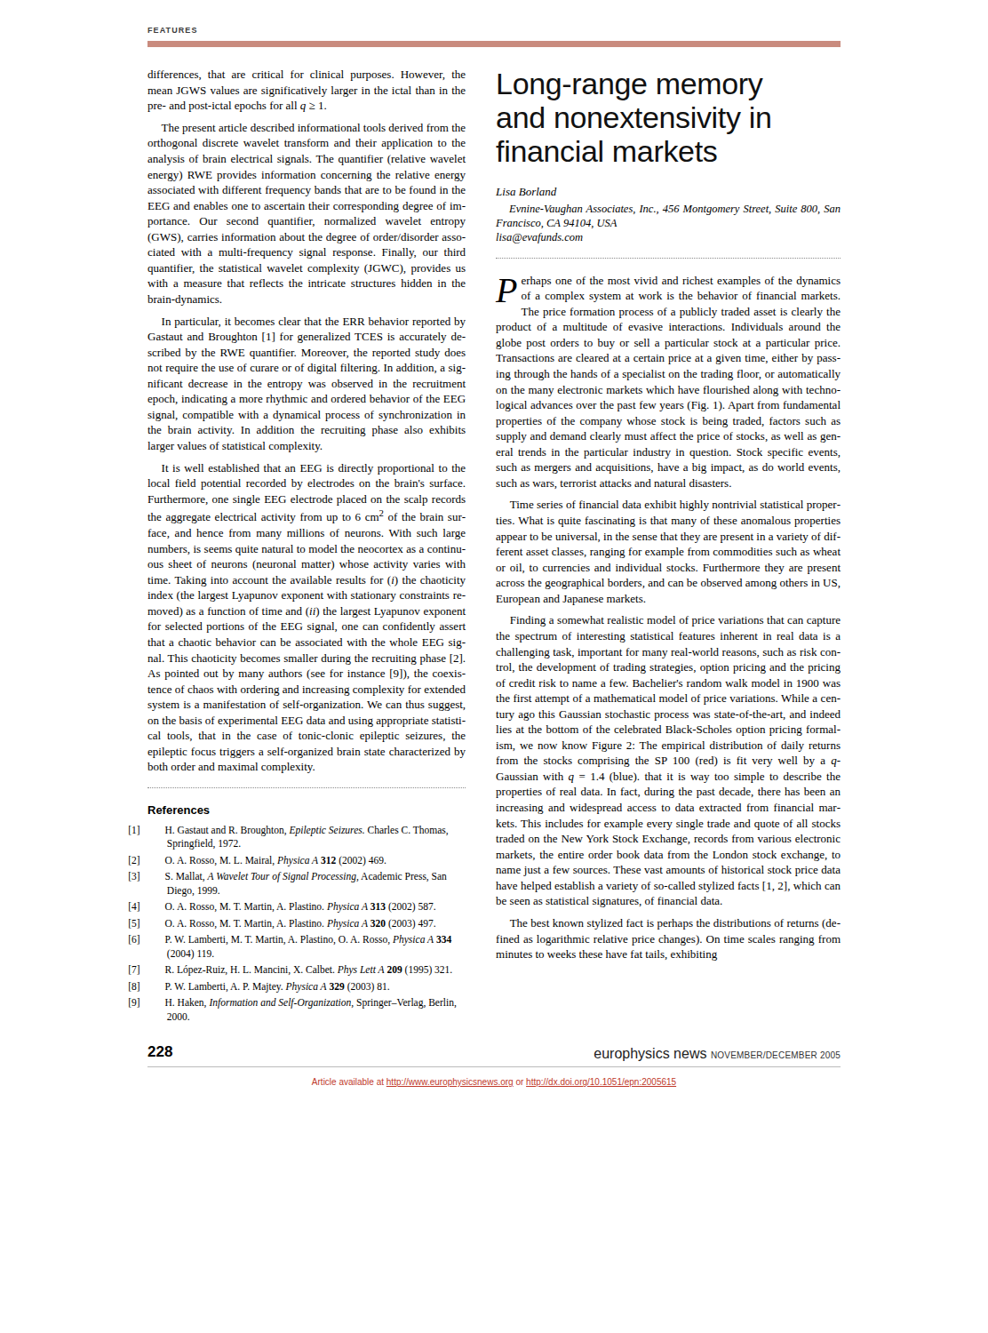FEATURES
differences, that are critical for clinical purposes. However, the mean JGWS values are significatively larger in the ictal than in the pre- and post-ictal epochs for all q ≥ 1.
The present article described informational tools derived from the orthogonal discrete wavelet transform and their application to the analysis of brain electrical signals. The quantifier (relative wavelet energy) RWE provides information concerning the relative energy associated with different frequency bands that are to be found in the EEG and enables one to ascertain their corresponding degree of importance. Our second quantifier, normalized wavelet entropy (GWS), carries information about the degree of order/disorder associated with a multi-frequency signal response. Finally, our third quantifier, the statistical wavelet complexity (JGWC), provides us with a measure that reflects the intricate structures hidden in the brain-dynamics.
In particular, it becomes clear that the ERR behavior reported by Gastaut and Broughton [1] for generalized TCES is accurately described by the RWE quantifier. Moreover, the reported study does not require the use of curare or of digital filtering. In addition, a significant decrease in the entropy was observed in the recruitment epoch, indicating a more rhythmic and ordered behavior of the EEG signal, compatible with a dynamical process of synchronization in the brain activity. In addition the recruiting phase also exhibits larger values of statistical complexity.
It is well established that an EEG is directly proportional to the local field potential recorded by electrodes on the brain's surface. Furthermore, one single EEG electrode placed on the scalp records the aggregate electrical activity from up to 6 cm2 of the brain surface, and hence from many millions of neurons. With such large numbers, is seems quite natural to model the neocortex as a continuous sheet of neurons (neuronal matter) whose activity varies with time. Taking into account the available results for (i) the chaoticity index (the largest Lyapunov exponent with stationary constraints removed) as a function of time and (ii) the largest Lyapunov exponent for selected portions of the EEG signal, one can confidently assert that a chaotic behavior can be associated with the whole EEG signal. This chaoticity becomes smaller during the recruiting phase [2]. As pointed out by many authors (see for instance [9]), the coexistence of chaos with ordering and increasing complexity for extended system is a manifestation of self-organization. We can thus suggest, on the basis of experimental EEG data and using appropriate statistical tools, that in the case of tonic-clonic epileptic seizures, the epileptic focus triggers a self-organized brain state characterized by both order and maximal complexity.
References
[1] H. Gastaut and R. Broughton, Epileptic Seizures. Charles C. Thomas, Springfield, 1972.
[2] O. A. Rosso, M. L. Mairal, Physica A 312 (2002) 469.
[3] S. Mallat, A Wavelet Tour of Signal Processing, Academic Press, San Diego, 1999.
[4] O. A. Rosso, M. T. Martin, A. Plastino. Physica A 313 (2002) 587.
[5] O. A. Rosso, M. T. Martin, A. Plastino. Physica A 320 (2003) 497.
[6] P. W. Lamberti, M. T. Martin, A. Plastino, O. A. Rosso, Physica A 334 (2004) 119.
[7] R. López-Ruiz, H. L. Mancini, X. Calbet. Phys Lett A 209 (1995) 321.
[8] P. W. Lamberti, A. P. Majtey. Physica A 329 (2003) 81.
[9] H. Haken, Information and Self-Organization, Springer–Verlag, Berlin, 2000.
Long-range memory
and nonextensivity in
financial markets
Lisa Borland
Evnine-Vaughan Associates, Inc., 456 Montgomery Street, Suite 800, San Francisco, CA 94104, USA
lisa@evafunds.com
Perhaps one of the most vivid and richest examples of the dynamics of a complex system at work is the behavior of financial markets. The price formation process of a publicly traded asset is clearly the product of a multitude of evasive interactions. Individuals around the globe post orders to buy or sell a particular stock at a particular price. Transactions are cleared at a certain price at a given time, either by passing through the hands of a specialist on the trading floor, or automatically on the many electronic markets which have flourished along with technological advances over the past few years (Fig. 1). Apart from fundamental properties of the company whose stock is being traded, factors such as supply and demand clearly must affect the price of stocks, as well as general trends in the particular industry in question. Stock specific events, such as mergers and acquisitions, have a big impact, as do world events, such as wars, terrorist attacks and natural disasters.
Time series of financial data exhibit highly nontrivial statistical properties. What is quite fascinating is that many of these anomalous properties appear to be universal, in the sense that they are present in a variety of different asset classes, ranging for example from commodities such as wheat or oil, to currencies and individual stocks. Furthermore they are present across the geographical borders, and can be observed among others in US, European and Japanese markets.
Finding a somewhat realistic model of price variations that can capture the spectrum of interesting statistical features inherent in real data is a challenging task, important for many real-world reasons, such as risk control, the development of trading strategies, option pricing and the pricing of credit risk to name a few. Bachelier's random walk model in 1900 was the first attempt of a mathematical model of price variations. While a century ago this Gaussian stochastic process was state-of-the-art, and indeed lies at the bottom of the celebrated Black-Scholes option pricing formalism, we now know Figure 2: The empirical distribution of daily returns from the stocks comprising the SP 100 (red) is fit very well by a q-Gaussian with q = 1.4 (blue). that it is way too simple to describe the properties of real data. In fact, during the past decade, there has been an increasing and widespread access to data extracted from financial markets. This includes for example every single trade and quote of all stocks traded on the New York Stock Exchange, records from various electronic markets, the entire order book data from the London stock exchange, to name just a few sources. These vast amounts of historical stock price data have helped establish a variety of so-called stylized facts [1, 2], which can be seen as statistical signatures, of financial data.
The best known stylized fact is perhaps the distributions of returns (defined as logarithmic relative price changes). On time scales ranging from minutes to weeks these have fat tails, exhibiting
228
europhysics news NOVEMBER/DECEMBER 2005
Article available at http://www.europhysicsnews.org or http://dx.doi.org/10.1051/epn:2005615